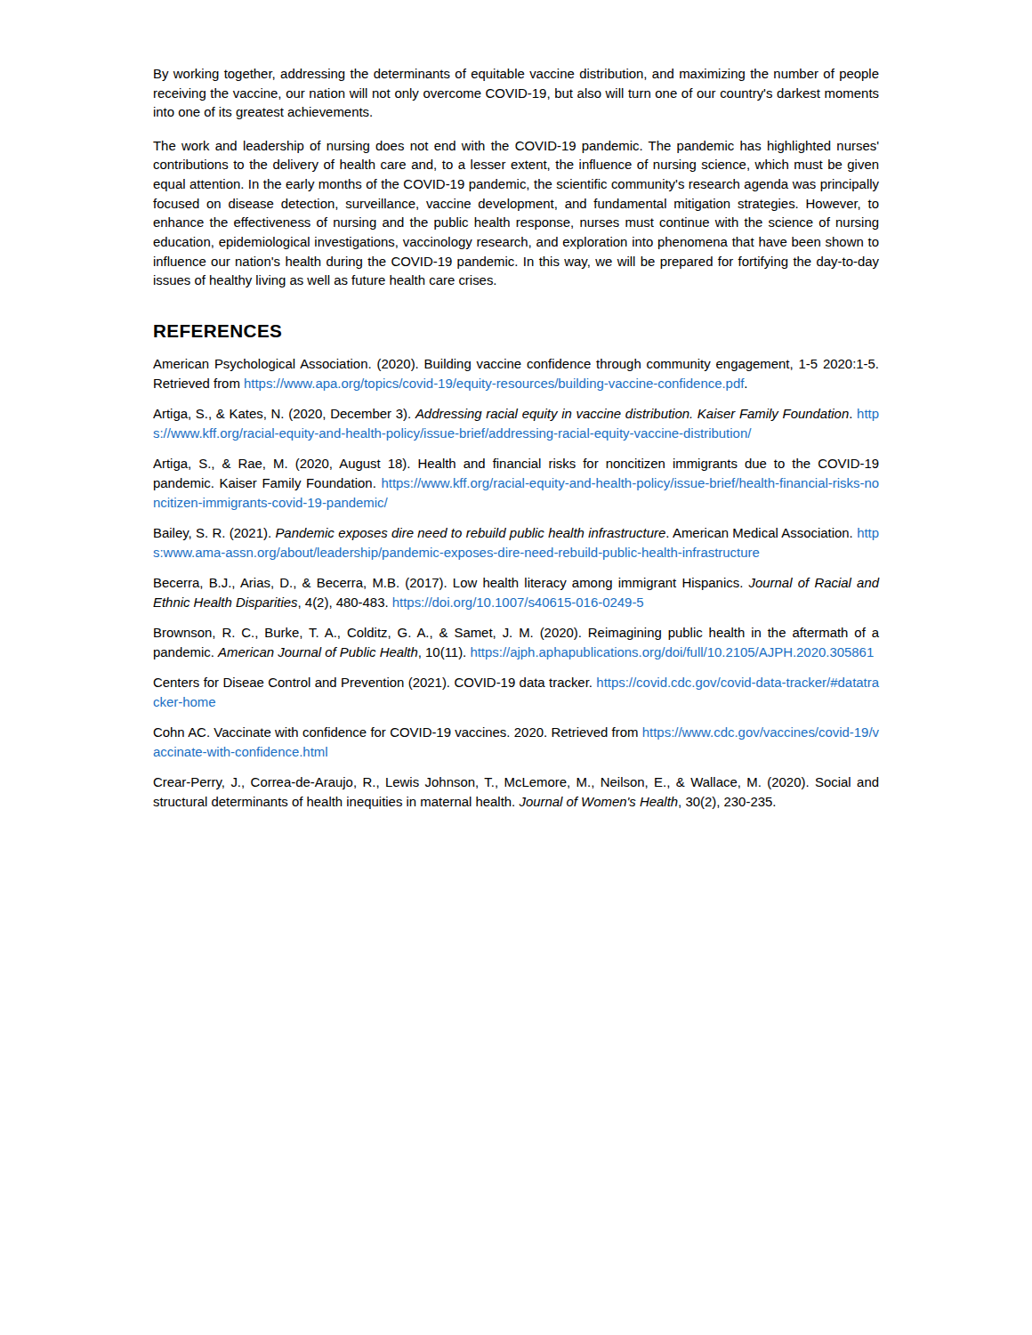By working together, addressing the determinants of equitable vaccine distribution, and maximizing the number of people receiving the vaccine, our nation will not only overcome COVID-19, but also will turn one of our country's darkest moments into one of its greatest achievements.
The work and leadership of nursing does not end with the COVID-19 pandemic. The pandemic has highlighted nurses' contributions to the delivery of health care and, to a lesser extent, the influence of nursing science, which must be given equal attention. In the early months of the COVID-19 pandemic, the scientific community's research agenda was principally focused on disease detection, surveillance, vaccine development, and fundamental mitigation strategies. However, to enhance the effectiveness of nursing and the public health response, nurses must continue with the science of nursing education, epidemiological investigations, vaccinology research, and exploration into phenomena that have been shown to influence our nation's health during the COVID-19 pandemic. In this way, we will be prepared for fortifying the day-to-day issues of healthy living as well as future health care crises.
REFERENCES
American Psychological Association. (2020). Building vaccine confidence through community engagement, 1-5 2020:1-5. Retrieved from https://www.apa.org/topics/covid-19/equity-resources/building-vaccine-confidence.pdf.
Artiga, S., & Kates, N. (2020, December 3). Addressing racial equity in vaccine distribution. Kaiser Family Foundation. https://www.kff.org/racial-equity-and-health-policy/issue-brief/addressing-racial-equity-vaccine-distribution/
Artiga, S., & Rae, M. (2020, August 18). Health and financial risks for noncitizen immigrants due to the COVID-19 pandemic. Kaiser Family Foundation. https://www.kff.org/racial-equity-and-health-policy/issue-brief/health-financial-risks-noncitizen-immigrants-covid-19-pandemic/
Bailey, S. R. (2021). Pandemic exposes dire need to rebuild public health infrastructure. American Medical Association. https:www.ama-assn.org/about/leadership/pandemic-exposes-dire-need-rebuild-public-health-infrastructure
Becerra, B.J., Arias, D., & Becerra, M.B. (2017). Low health literacy among immigrant Hispanics. Journal of Racial and Ethnic Health Disparities, 4(2), 480-483. https://doi.org/10.1007/s40615-016-0249-5
Brownson, R. C., Burke, T. A., Colditz, G. A., & Samet, J. M. (2020). Reimagining public health in the aftermath of a pandemic. American Journal of Public Health, 10(11). https://ajph.aphapublications.org/doi/full/10.2105/AJPH.2020.305861
Centers for Diseae Control and Prevention (2021). COVID-19 data tracker. https://covid.cdc.gov/covid-data-tracker/#datatracker-home
Cohn AC. Vaccinate with confidence for COVID-19 vaccines. 2020. Retrieved from https://www.cdc.gov/vaccines/covid-19/vaccinate-with-confidence.html
Crear-Perry, J., Correa-de-Araujo, R., Lewis Johnson, T., McLemore, M., Neilson, E., & Wallace, M. (2020). Social and structural determinants of health inequities in maternal health. Journal of Women's Health, 30(2), 230-235.